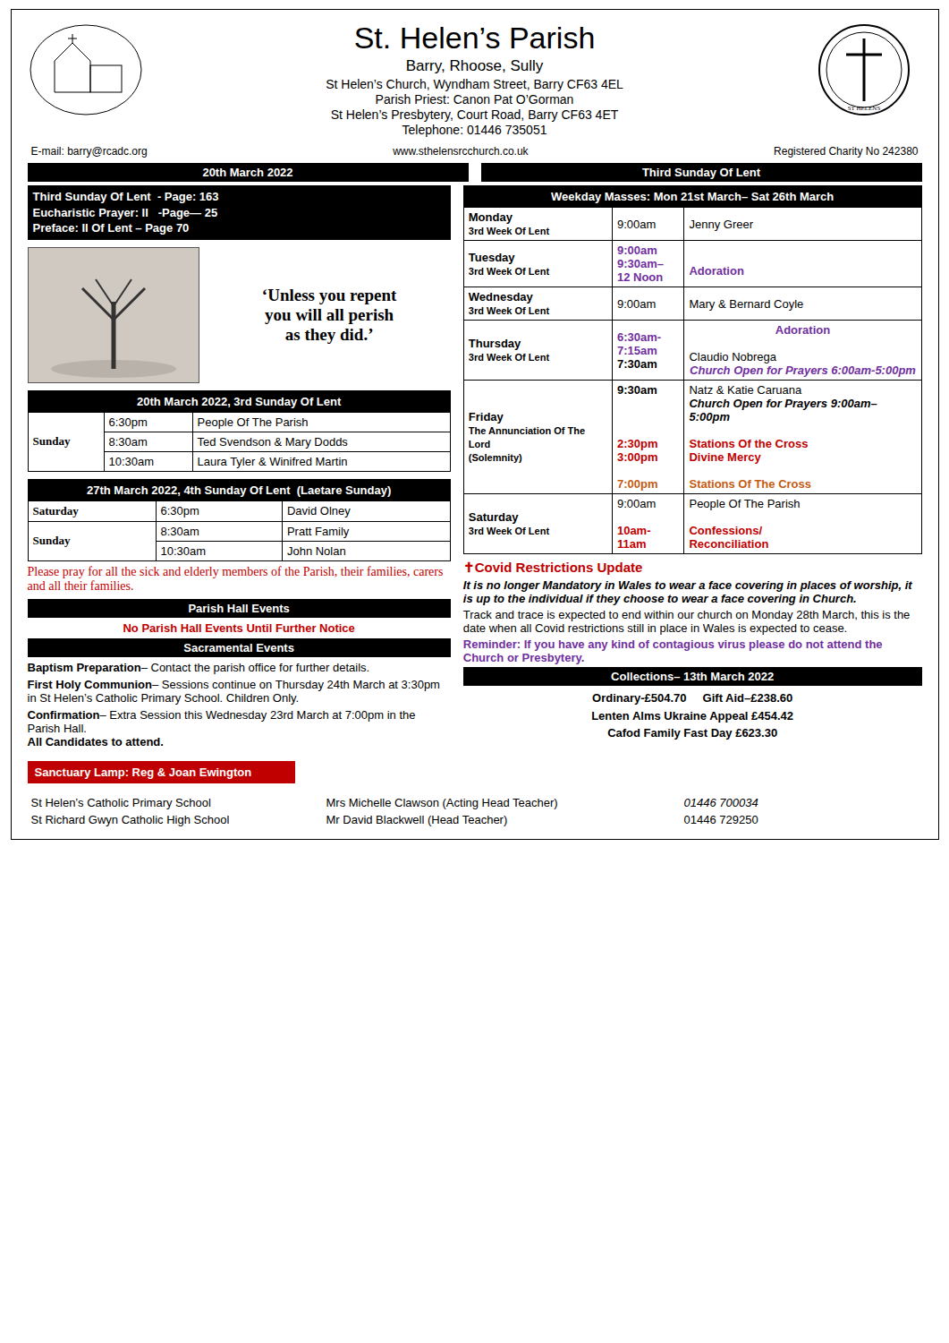St. Helen’s Parish
Barry, Rhoose, Sully
St Helen’s Church, Wyndham Street, Barry CF63 4EL
Parish Priest: Canon Pat O’Gorman
St Helen’s Presbytery, Court Road, Barry CF63 4ET
Telephone: 01446 735051
E-mail: barry@rcadc.org www.sthelensrcchurch.co.uk Registered Charity No 242380
20th March 2022
Third Sunday Of Lent
Third Sunday Of Lent - Page: 163
Eucharistic Prayer: II -Page— 25
Preface: II Of Lent – Page 70
‘Unless you repent
you will all perish
as they did.’
| 20th March 2022, 3rd Sunday Of Lent |
| Sunday | 6:30pm | People Of The Parish |
| 8:30am | Ted Svendson & Mary Dodds |
| 10:30am | Laura Tyler & Winifred Martin |
| 27th March 2022, 4th Sunday Of Lent (Laetare Sunday) |
| Saturday | 6:30pm | David Olney |
| Sunday | 8:30am | Pratt Family |
| 10:30am | John Nolan |
Please pray for all the sick and elderly members of the Parish, their families, carers and all their families.
Parish Hall Events
No Parish Hall Events Until Further Notice
Sacramental Events
Baptism Preparation– Contact the parish office for further details.
First Holy Communion– Sessions continue on Thursday 24th March at 3:30pm in St Helen’s Catholic Primary School. Children Only.
Confirmation– Extra Session this Wednesday 23rd March at 7:00pm in the Parish Hall.
All Candidates to attend.
Sanctuary Lamp: Reg & Joan Ewington
| Weekday Masses: Mon 21st March– Sat 26th March |
| Monday 3rd Week Of Lent | 9:00am | Jenny Greer |
| Tuesday 3rd Week Of Lent | 9:00am 9:30am– 12 Noon | Adoration |
| Wednesday 3rd Week Of Lent | 9:00am | Mary & Bernard Coyle |
| Thursday 3rd Week Of Lent | 6:30am- 7:15am 7:30am | Adoration Claudio Nobrega Church Open for Prayers 6:00am-5:00pm |
| Friday The Annunciation Of The Lord (Solemnity) | 9:30am 2:30pm 3:00pm 7:00pm | Natz & Katie Caruana Church Open for Prayers 9:00am– 5:00pm Stations Of the Cross Divine Mercy Stations Of The Cross |
| Saturday 3rd Week Of Lent | 9:00am 10am-11am | People Of The Parish Confessions/ Reconciliation |
✝Covid Restrictions Update
It is no longer Mandatory in Wales to wear a face covering in places of worship, it is up to the individual if they choose to wear a face covering in Church.
Track and trace is expected to end within our church on Monday 28th March, this is the date when all Covid restrictions still in place in Wales is expected to cease.
Reminder: If you have any kind of contagious virus please do not attend the Church or Presbytery.
Collections– 13th March 2022
Ordinary-£504.70 Gift Aid–£238.60
Lenten Alms Ukraine Appeal £454.42
Cafod Family Fast Day £623.30
| St Helen’s Catholic Primary School | Mrs Michelle Clawson (Acting Head Teacher) | 01446 700034 |
| St Richard Gwyn Catholic High School | Mr David Blackwell (Head Teacher) | 01446 729250 |